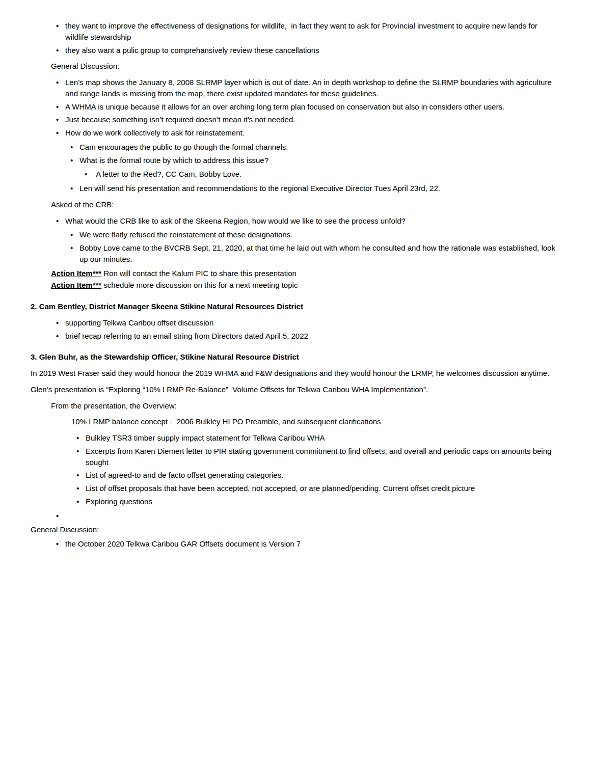they want to improve the effectiveness of designations for wildlife, in fact they want to ask for Provincial investment to acquire new lands for wildlife stewardship
they also want a pulic group to comprehansively review these cancellations
General Discussion:
Len’s map shows the January 8, 2008 SLRMP layer which is out of date. An in depth workshop to define the SLRMP boundaries with agriculture and range lands is missing from the map, there exist updated mandates for these guidelines.
A WHMA is unique because it allows for an over arching long term plan focused on conservation but also in considers other users.
Just because something isn’t required doesn’t mean it's not needed.
How do we work collectively to ask for reinstatement.
Cam encourages the public to go though the formal channels.
What is the formal route by which to address this issue?
A letter to the Red?, CC Cam, Bobby Love.
Len will send his presentation and recommendations to the regional Executive Director Tues April 23rd, 22.
Asked of the CRB:
What would the CRB like to ask of the Skeena Region, how would we like to see the process unfold?
We were flatly refused the reinstatement of these designations.
Bobby Love came to the BVCRB Sept. 21, 2020, at that time he laid out with whom he consulted and how the rationale was established, look up our minutes.
Action Item*** Ron will contact the Kalum PIC to share this presentation
Action Item*** schedule more discussion on this for a next meeting topic
2. Cam Bentley, District Manager Skeena Stikine Natural Resources District
supporting Telkwa Caribou offset discussion
brief recap referring to an email string from Directors dated April 5, 2022
3. Glen Buhr, as the Stewardship Officer, Stikine Natural Resource District
In 2019 West Fraser said they would honour the 2019 WHMA and F&W designations and they would honour the LRMP, he welcomes discussion anytime.
Glen’s presentation is “Exploring “10% LRMP Re-Balance” Volume Offsets for Telkwa Caribou WHA Implementation”.
From the presentation, the Overview:
10% LRMP balance concept - 2006 Bulkley HLPO Preamble, and subsequent clarifications
Bulkley TSR3 timber supply impact statement for Telkwa Caribou WHA
Excerpts from Karen Diemert letter to PIR stating government commitment to find offsets, and overall and periodic caps on amounts being sought
List of agreed-to and de facto offset generating categories.
List of offset proposals that have been accepted, not accepted, or are planned/pending. Current offset credit picture
Exploring questions
General Discussion:
the October 2020 Telkwa Caribou GAR Offsets document is Version 7